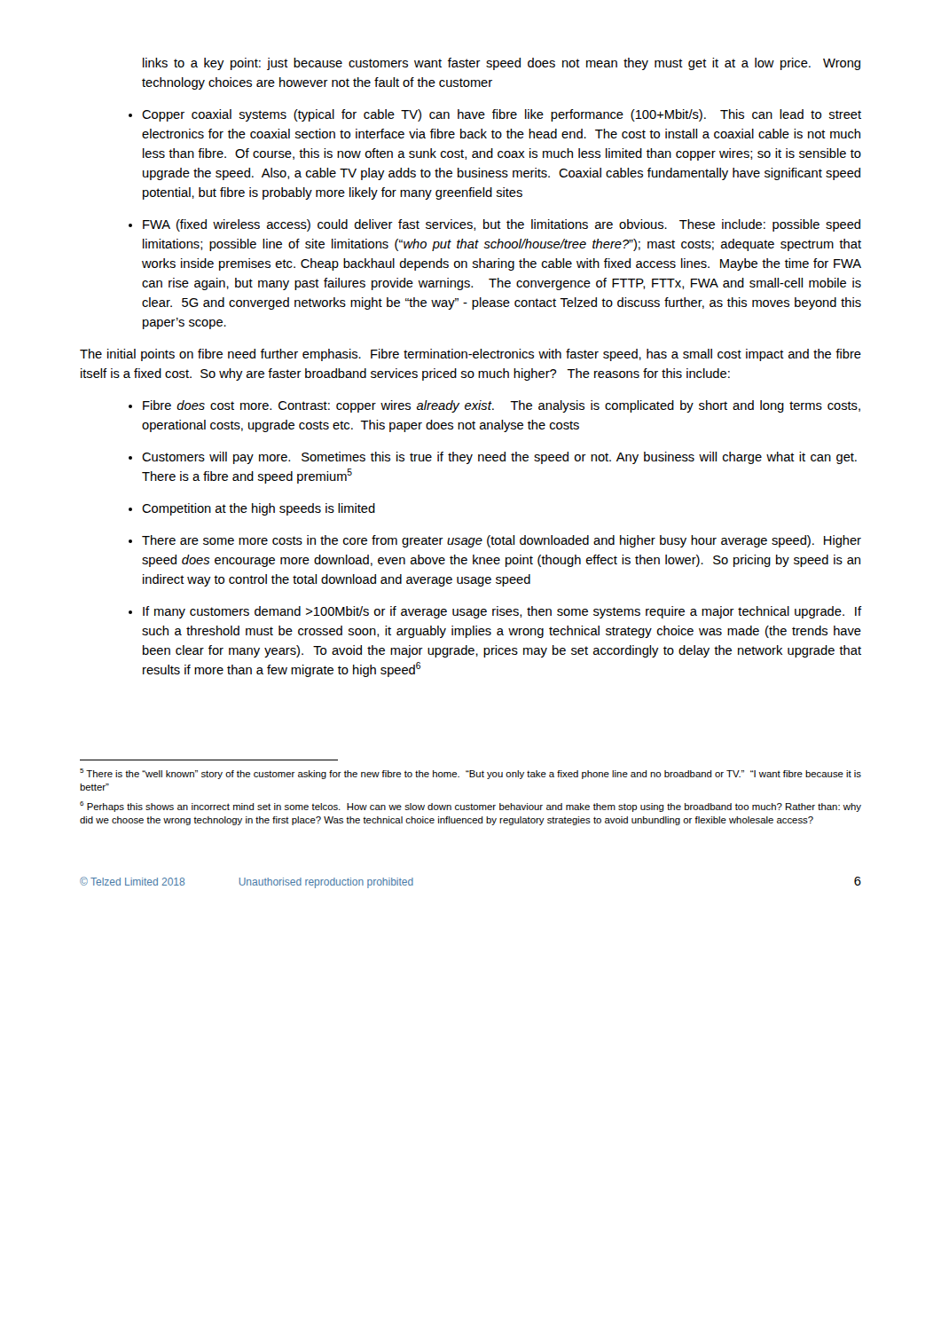links to a key point: just because customers want faster speed does not mean they must get it at a low price. Wrong technology choices are however not the fault of the customer
Copper coaxial systems (typical for cable TV) can have fibre like performance (100+Mbit/s). This can lead to street electronics for the coaxial section to interface via fibre back to the head end. The cost to install a coaxial cable is not much less than fibre. Of course, this is now often a sunk cost, and coax is much less limited than copper wires; so it is sensible to upgrade the speed. Also, a cable TV play adds to the business merits. Coaxial cables fundamentally have significant speed potential, but fibre is probably more likely for many greenfield sites
FWA (fixed wireless access) could deliver fast services, but the limitations are obvious. These include: possible speed limitations; possible line of site limitations (“who put that school/house/tree there?”); mast costs; adequate spectrum that works inside premises etc. Cheap backhaul depends on sharing the cable with fixed access lines. Maybe the time for FWA can rise again, but many past failures provide warnings. The convergence of FTTP, FTTx, FWA and small-cell mobile is clear. 5G and converged networks might be “the way” - please contact Telzed to discuss further, as this moves beyond this paper’s scope.
The initial points on fibre need further emphasis. Fibre termination-electronics with faster speed, has a small cost impact and the fibre itself is a fixed cost. So why are faster broadband services priced so much higher? The reasons for this include:
Fibre does cost more. Contrast: copper wires already exist. The analysis is complicated by short and long terms costs, operational costs, upgrade costs etc. This paper does not analyse the costs
Customers will pay more. Sometimes this is true if they need the speed or not. Any business will charge what it can get. There is a fibre and speed premium5
Competition at the high speeds is limited
There are some more costs in the core from greater usage (total downloaded and higher busy hour average speed). Higher speed does encourage more download, even above the knee point (though effect is then lower). So pricing by speed is an indirect way to control the total download and average usage speed
If many customers demand >100Mbit/s or if average usage rises, then some systems require a major technical upgrade. If such a threshold must be crossed soon, it arguably implies a wrong technical strategy choice was made (the trends have been clear for many years). To avoid the major upgrade, prices may be set accordingly to delay the network upgrade that results if more than a few migrate to high speed6
5 There is the “well known” story of the customer asking for the new fibre to the home. “But you only take a fixed phone line and no broadband or TV.” “I want fibre because it is better”
6 Perhaps this shows an incorrect mind set in some telcos. How can we slow down customer behaviour and make them stop using the broadband too much? Rather than: why did we choose the wrong technology in the first place? Was the technical choice influenced by regulatory strategies to avoid unbundling or flexible wholesale access?
© Telzed Limited 2018 Unauthorised reproduction prohibited 6